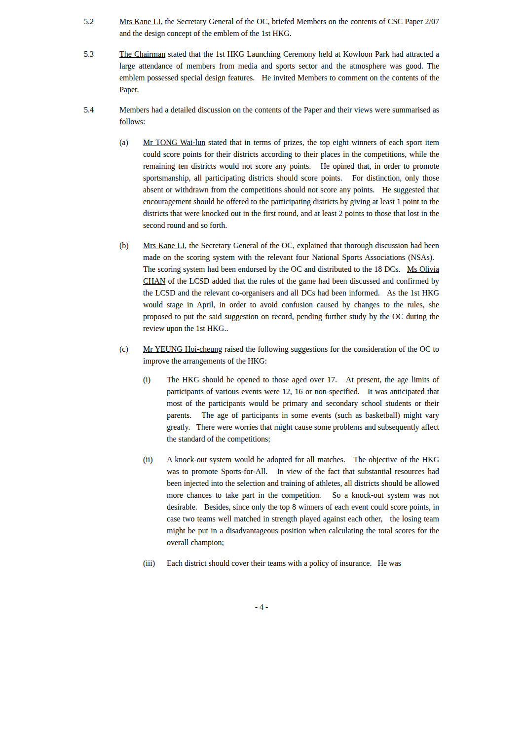5.2
Mrs Kane LI, the Secretary General of the OC, briefed Members on the contents of CSC Paper 2/07 and the design concept of the emblem of the 1st HKG.
5.3
The Chairman stated that the 1st HKG Launching Ceremony held at Kowloon Park had attracted a large attendance of members from media and sports sector and the atmosphere was good. The emblem possessed special design features. He invited Members to comment on the contents of the Paper.
5.4
Members had a detailed discussion on the contents of the Paper and their views were summarised as follows:
(a) Mr TONG Wai-lun stated that in terms of prizes, the top eight winners of each sport item could score points for their districts according to their places in the competitions, while the remaining ten districts would not score any points. He opined that, in order to promote sportsmanship, all participating districts should score points. For distinction, only those absent or withdrawn from the competitions should not score any points. He suggested that encouragement should be offered to the participating districts by giving at least 1 point to the districts that were knocked out in the first round, and at least 2 points to those that lost in the second round and so forth.
(b) Mrs Kane LI, the Secretary General of the OC, explained that thorough discussion had been made on the scoring system with the relevant four National Sports Associations (NSAs). The scoring system had been endorsed by the OC and distributed to the 18 DCs. Ms Olivia CHAN of the LCSD added that the rules of the game had been discussed and confirmed by the LCSD and the relevant co-organisers and all DCs had been informed. As the 1st HKG would stage in April, in order to avoid confusion caused by changes to the rules, she proposed to put the said suggestion on record, pending further study by the OC during the review upon the 1st HKG..
(c) Mr YEUNG Hoi-cheung raised the following suggestions for the consideration of the OC to improve the arrangements of the HKG:
(i) The HKG should be opened to those aged over 17. At present, the age limits of participants of various events were 12, 16 or non-specified. It was anticipated that most of the participants would be primary and secondary school students or their parents. The age of participants in some events (such as basketball) might vary greatly. There were worries that might cause some problems and subsequently affect the standard of the competitions;
(ii) A knock-out system would be adopted for all matches. The objective of the HKG was to promote Sports-for-All. In view of the fact that substantial resources had been injected into the selection and training of athletes, all districts should be allowed more chances to take part in the competition. So a knock-out system was not desirable. Besides, since only the top 8 winners of each event could score points, in case two teams well matched in strength played against each other, the losing team might be put in a disadvantageous position when calculating the total scores for the overall champion;
(iii) Each district should cover their teams with a policy of insurance. He was
- 4 -